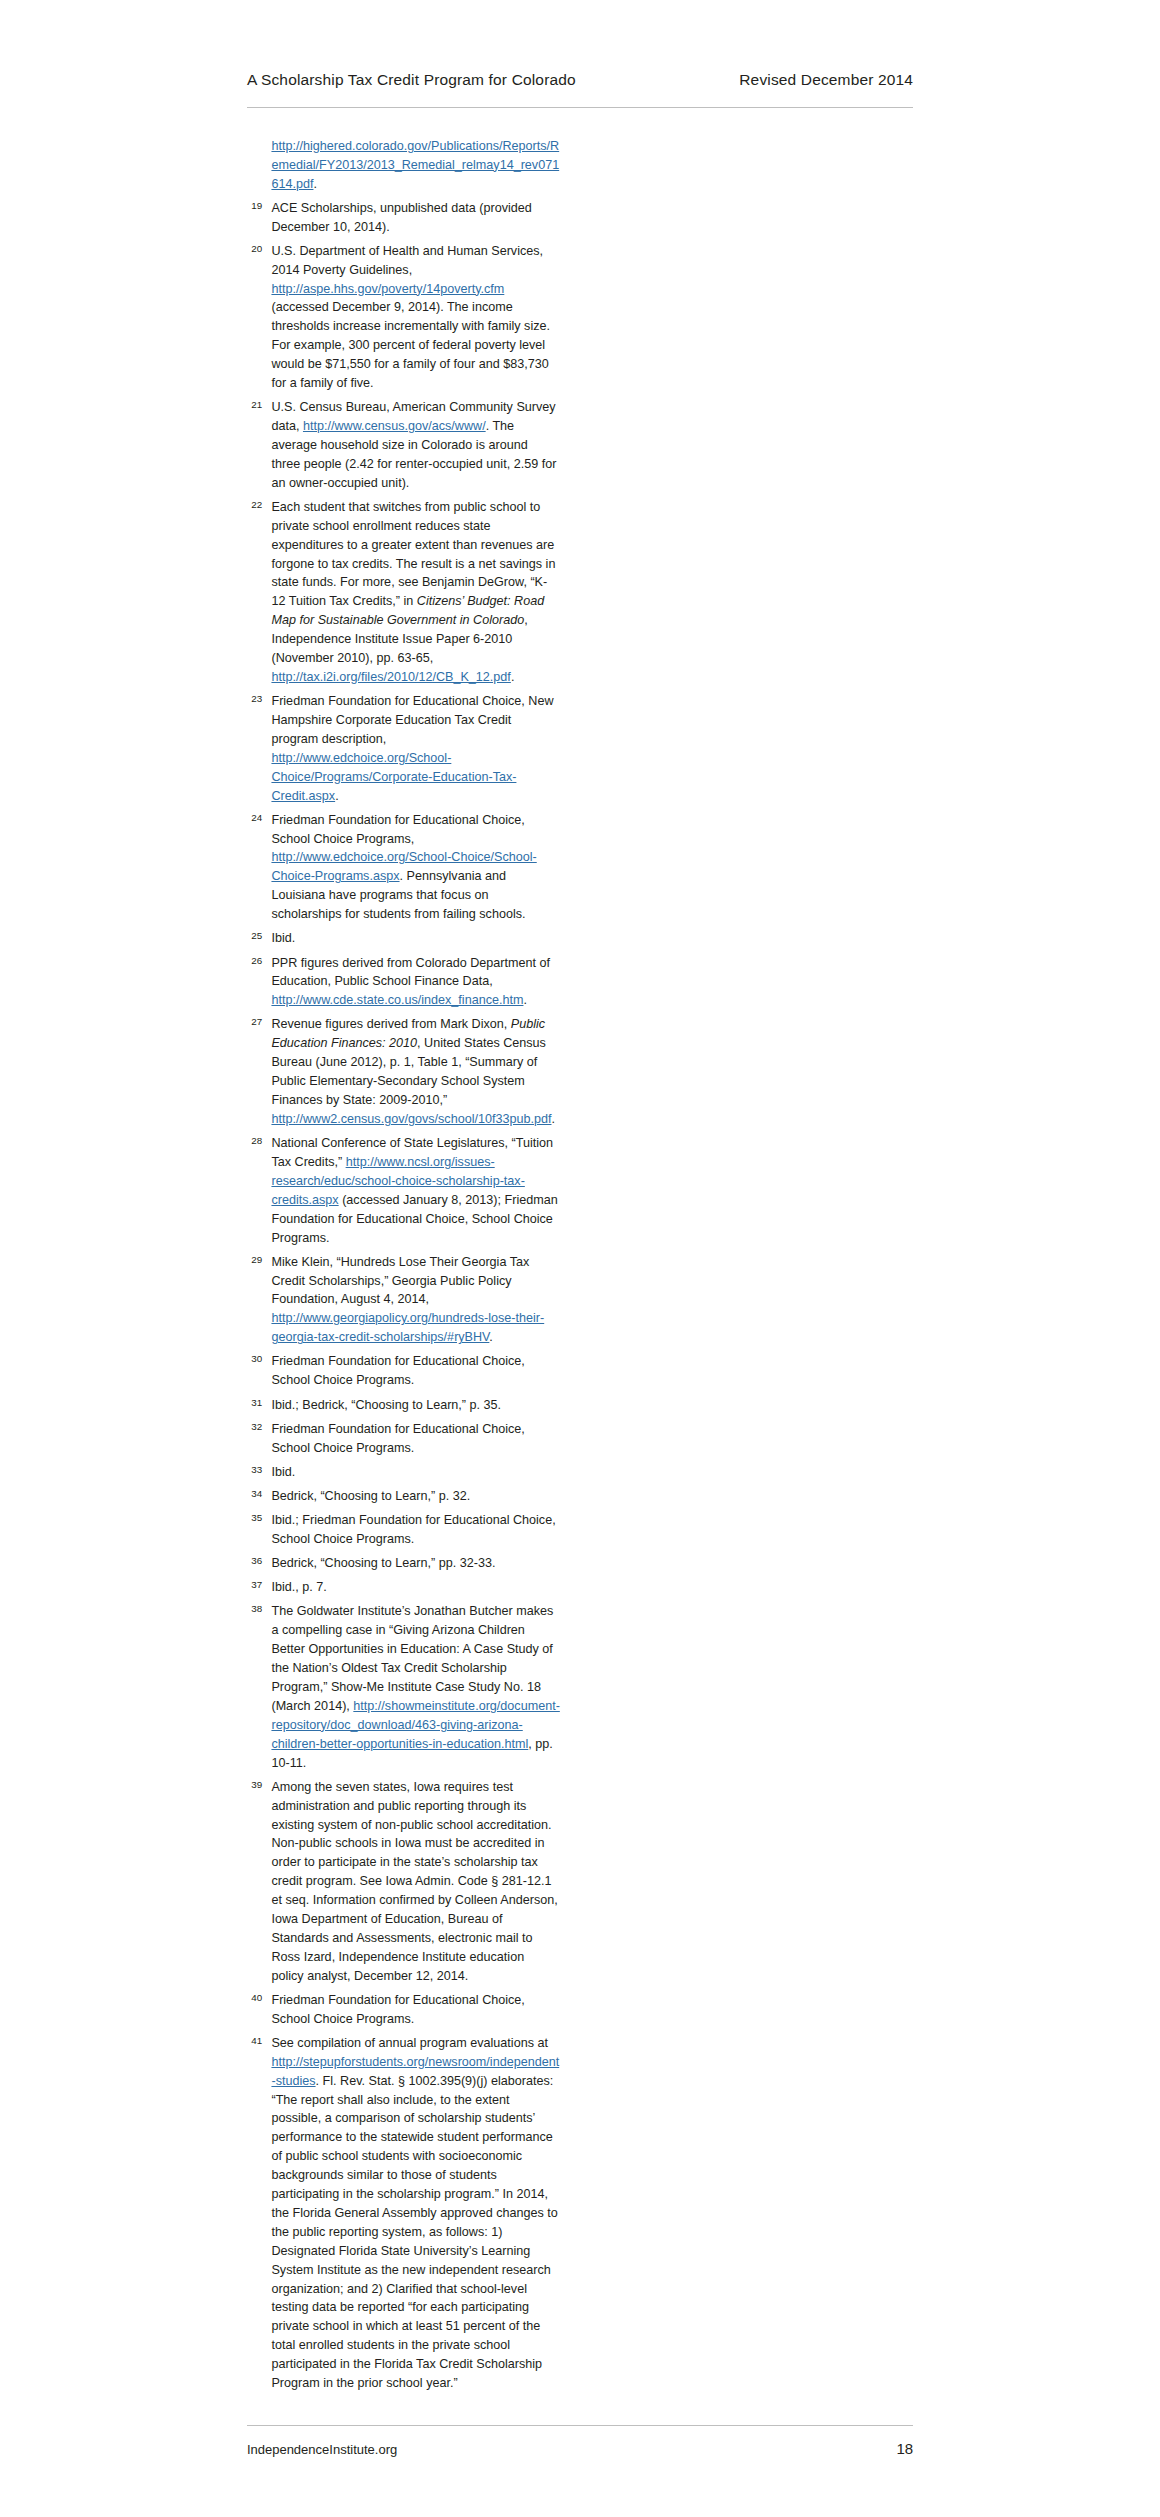A Scholarship Tax Credit Program for Colorado
Revised December 2014
http://highered.colorado.gov/Publications/Reports/Remedial/FY2013/2013_Remedial_relmay14_rev071614.pdf.
19 ACE Scholarships, unpublished data (provided December 10, 2014).
20 U.S. Department of Health and Human Services, 2014 Poverty Guidelines, http://aspe.hhs.gov/poverty/14poverty.cfm (accessed December 9, 2014). The income thresholds increase incrementally with family size. For example, 300 percent of federal poverty level would be $71,550 for a family of four and $83,730 for a family of five.
21 U.S. Census Bureau, American Community Survey data, http://www.census.gov/acs/www/. The average household size in Colorado is around three people (2.42 for renter-occupied unit, 2.59 for an owner-occupied unit).
22 Each student that switches from public school to private school enrollment reduces state expenditures to a greater extent than revenues are forgone to tax credits. The result is a net savings in state funds. For more, see Benjamin DeGrow, “K-12 Tuition Tax Credits,” in Citizens’ Budget: Road Map for Sustainable Government in Colorado, Independence Institute Issue Paper 6-2010 (November 2010), pp. 63-65, http://tax.i2i.org/files/2010/12/CB_K_12.pdf.
23 Friedman Foundation for Educational Choice, New Hampshire Corporate Education Tax Credit program description, http://www.edchoice.org/School-Choice/Programs/Corporate-Education-Tax-Credit.aspx.
24 Friedman Foundation for Educational Choice, School Choice Programs, http://www.edchoice.org/School-Choice/School-Choice-Programs.aspx. Pennsylvania and Louisiana have programs that focus on scholarships for students from failing schools.
25 Ibid.
26 PPR figures derived from Colorado Department of Education, Public School Finance Data, http://www.cde.state.co.us/index_finance.htm.
27 Revenue figures derived from Mark Dixon, Public Education Finances: 2010, United States Census Bureau (June 2012), p. 1, Table 1, “Summary of Public Elementary-Secondary School System Finances by State: 2009-2010,” http://www2.census.gov/govs/school/10f33pub.pdf.
28 National Conference of State Legislatures, “Tuition Tax Credits,” http://www.ncsl.org/issues-research/educ/school-choice-scholarship-tax-credits.aspx (accessed January 8, 2013); Friedman Foundation for Educational Choice, School Choice Programs.
29 Mike Klein, “Hundreds Lose Their Georgia Tax Credit Scholarships,” Georgia Public Policy Foundation, August 4, 2014, http://www.georgiapolicy.org/hundreds-lose-their-georgia-tax-credit-scholarships/#ryBHV.
30 Friedman Foundation for Educational Choice, School Choice Programs.
31 Ibid.; Bedrick, “Choosing to Learn,” p. 35.
32 Friedman Foundation for Educational Choice, School Choice Programs.
33 Ibid.
34 Bedrick, “Choosing to Learn,” p. 32.
35 Ibid.; Friedman Foundation for Educational Choice, School Choice Programs.
36 Bedrick, “Choosing to Learn,” pp. 32-33.
37 Ibid., p. 7.
38 The Goldwater Institute’s Jonathan Butcher makes a compelling case in “Giving Arizona Children Better Opportunities in Education: A Case Study of the Nation’s Oldest Tax Credit Scholarship Program,” Show-Me Institute Case Study No. 18 (March 2014), http://showmeinstitute.org/document-repository/doc_download/463-giving-arizona-children-better-opportunities-in-education.html, pp. 10-11.
39 Among the seven states, Iowa requires test administration and public reporting through its existing system of non-public school accreditation. Non-public schools in Iowa must be accredited in order to participate in the state’s scholarship tax credit program. See Iowa Admin. Code § 281-12.1 et seq. Information confirmed by Colleen Anderson, Iowa Department of Education, Bureau of Standards and Assessments, electronic mail to Ross Izard, Independence Institute education policy analyst, December 12, 2014.
40 Friedman Foundation for Educational Choice, School Choice Programs.
41 See compilation of annual program evaluations at http://stepupforstudents.org/newsroom/independent-studies. Fl. Rev. Stat. § 1002.395(9)(j) elaborates: “The report shall also include, to the extent possible, a comparison of scholarship students’ performance to the statewide student performance of public school students with socioeconomic backgrounds similar to those of students participating in the scholarship program.” In 2014, the Florida General Assembly approved changes to the public reporting system, as follows: 1) Designated Florida State University’s Learning System Institute as the new independent research organization; and 2) Clarified that school-level testing data be reported “for each participating private school in which at least 51 percent of the total enrolled students in the private school participated in the Florida Tax Credit Scholarship Program in the prior school year.”
IndependenceInstitute.org
18